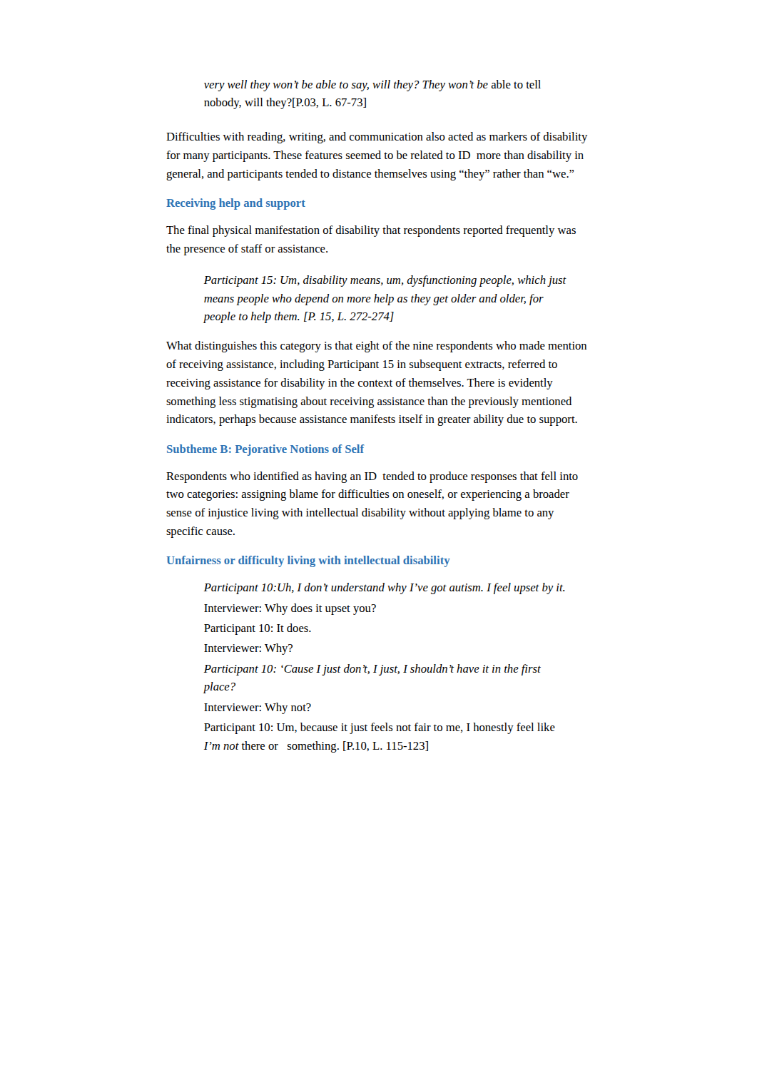very well they won’t be able to say, will they? They won’t be able to tell nobody, will they?[P.03, L. 67-73]
Difficulties with reading, writing, and communication also acted as markers of disability for many participants. These features seemed to be related to ID more than disability in general, and participants tended to distance themselves using “they” rather than “we.”
Receiving help and support
The final physical manifestation of disability that respondents reported frequently was the presence of staff or assistance.
Participant 15: Um, disability means, um, dysfunctioning people, which just means people who depend on more help as they get older and older, for people to help them. [P. 15, L. 272-274]
What distinguishes this category is that eight of the nine respondents who made mention of receiving assistance, including Participant 15 in subsequent extracts, referred to receiving assistance for disability in the context of themselves. There is evidently something less stigmatising about receiving assistance than the previously mentioned indicators, perhaps because assistance manifests itself in greater ability due to support.
Subtheme B: Pejorative Notions of Self
Respondents who identified as having an ID tended to produce responses that fell into two categories: assigning blame for difficulties on oneself, or experiencing a broader sense of injustice living with intellectual disability without applying blame to any specific cause.
Unfairness or difficulty living with intellectual disability
Participant 10:Uh, I don’t understand why I’ve got autism. I feel upset by it.
Interviewer: Why does it upset you?
Participant 10: It does.
Interviewer: Why?
Participant 10: ‘Cause I just don’t, I just, I shouldn’t have it in the first place?
Interviewer: Why not?
Participant 10: Um, because it just feels not fair to me, I honestly feel like I’m not there or something. [P.10, L. 115-123]